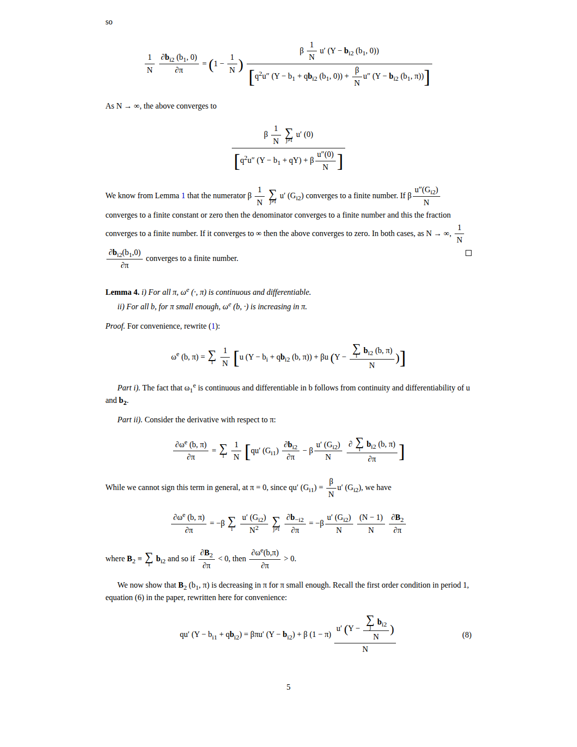so
1 N ∂bi2 (b1, 0)∂π = (1 − 1 N) β 1 N u′ (Y − bi2 (b1, 0)) [q2u″ (Y − b1 + qbi2 (b1, 0)) + βNu″ (Y − bi2 (b1, π))]
As N → ∞, the above converges to
β 1 N ∑j≠i u′ (0) [q2u″ (Y − b1 + qY) + βu″(0) N]
We know from Lemma 1 that the numerator β 1 N ∑j≠i u′ (Gi2) converges to a finite number. If βu″(Gi2) N converges to a finite constant or zero then the denominator converges to a finite number and this the fraction converges to a finite number. If it converges to ∞ then the above converges to zero. In both cases, as N → ∞, 1 N∂bi2(b1,0)∂π converges to a finite number.
Lemma 4. i) For all π, ωe (·, π) is continuous and differentiable.
ii) For all b, for π small enough, ωe (b, ·) is increasing in π.
Proof. For convenience, rewrite (1):
ωe (b, π) = ∑i 1 N [u (Y − bi + qbi2 (b, π)) + βu (Y − ∑i bi2 (b, π) N)]
Part i). The fact that ω1e is continuous and differentiable in b follows from continuity and differentiability of u and b2.
Part ii). Consider the derivative with respect to π:
∂ωe (b, π)∂π = ∑i 1 N [qu′ (Gi1) ∂bi2∂π − βu′ (Gi2) N ∂ ∑i bi2 (b, π)∂π]
While we cannot sign this term in general, at π = 0, since qu′ (Gi1) = βNu′ (Gi2), we have
∂ωe (b, π)∂π = −β ∑i u′ (Gi2) N2 ∑j≠i ∂b−i2∂π = −βu′ (Gi2) N (N − 1) N ∂B2∂π
where B2 ≡ ∑i bi2 and so if ∂B2∂π < 0, then ∂ωe(b,π)∂π > 0.
We now show that B2 (b1, π) is decreasing in π for π small enough. Recall the first order condition in period 1, equation (6) in the paper, rewritten here for convenience:
qu′ (Y − bi1 + qbi2) = βπu′ (Y − bi2) + β (1 − π) u′ (Y − ∑j bi2 N) N (8)
5